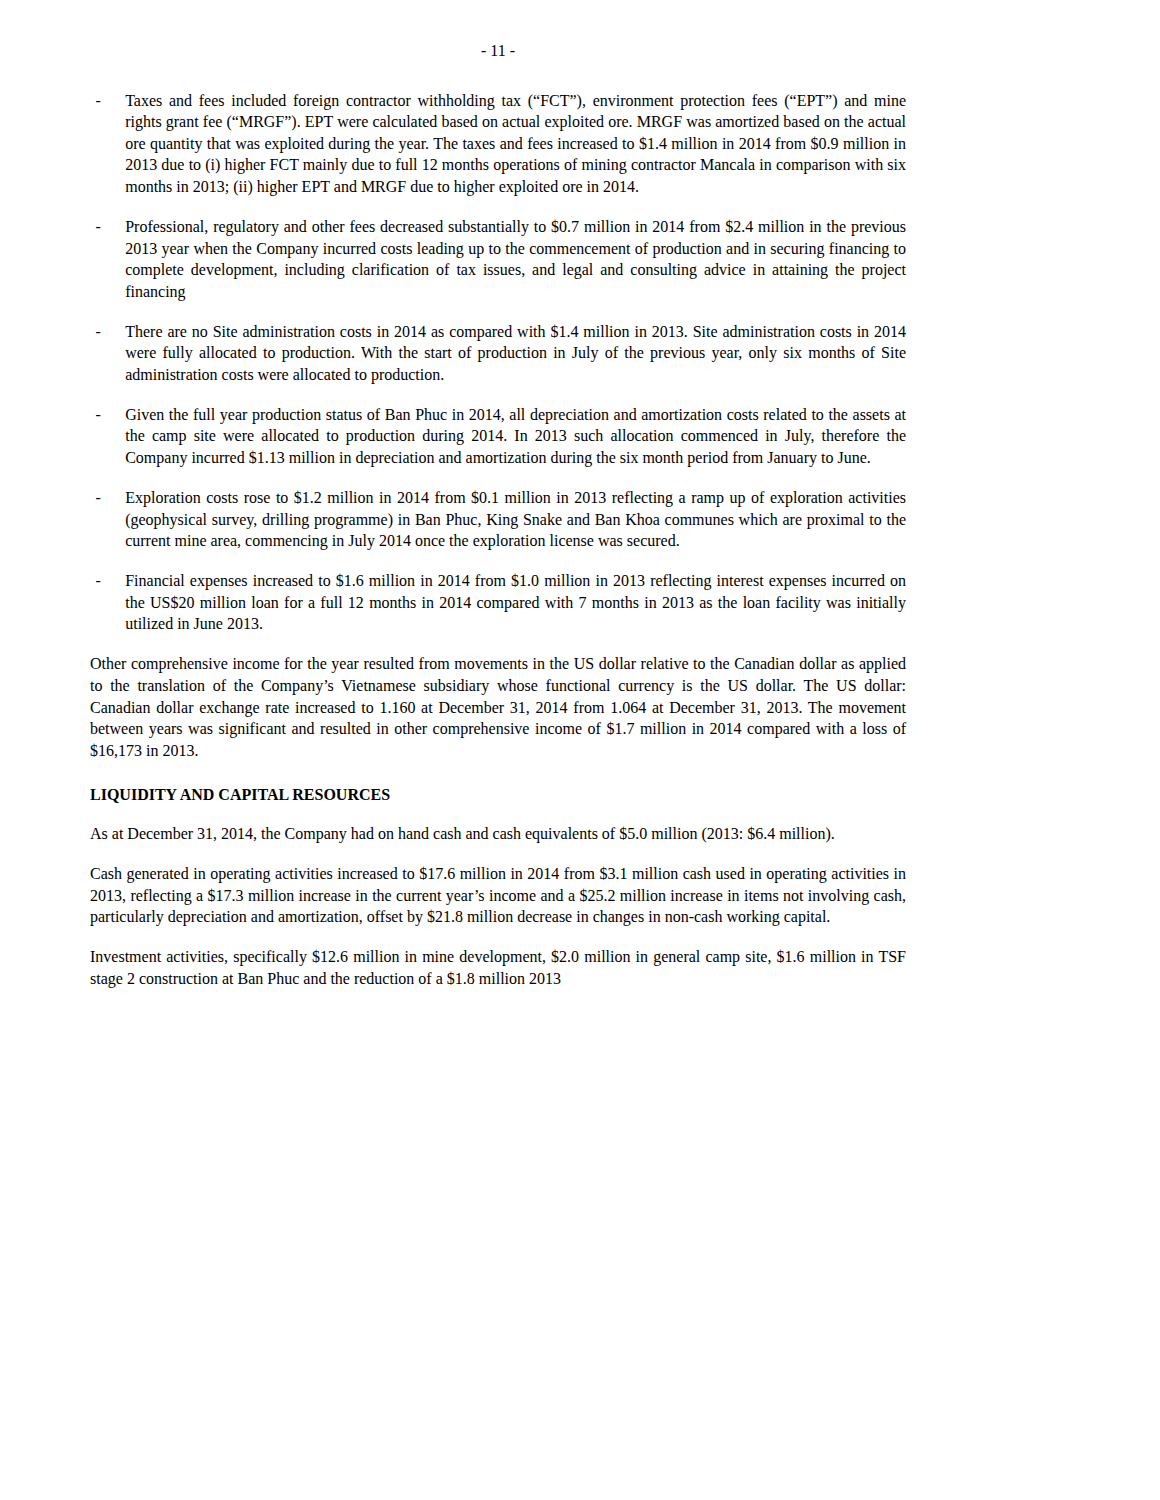- 11 -
Taxes and fees included foreign contractor withholding tax (“FCT”), environment protection fees (“EPT”) and mine rights grant fee (“MRGF”). EPT were calculated based on actual exploited ore. MRGF was amortized based on the actual ore quantity that was exploited during the year. The taxes and fees increased to $1.4 million in 2014 from $0.9 million in 2013 due to (i) higher FCT mainly due to full 12 months operations of mining contractor Mancala in comparison with six months in 2013; (ii) higher EPT and MRGF due to higher exploited ore in 2014.
Professional, regulatory and other fees decreased substantially to $0.7 million in 2014 from $2.4 million in the previous 2013 year when the Company incurred costs leading up to the commencement of production and in securing financing to complete development, including clarification of tax issues, and legal and consulting advice in attaining the project financing
There are no Site administration costs in 2014 as compared with $1.4 million in 2013. Site administration costs in 2014 were fully allocated to production. With the start of production in July of the previous year, only six months of Site administration costs were allocated to production.
Given the full year production status of Ban Phuc in 2014, all depreciation and amortization costs related to the assets at the camp site were allocated to production during 2014. In 2013 such allocation commenced in July, therefore the Company incurred $1.13 million in depreciation and amortization during the six month period from January to June.
Exploration costs rose to $1.2 million in 2014 from $0.1 million in 2013 reflecting a ramp up of exploration activities (geophysical survey, drilling programme) in Ban Phuc, King Snake and Ban Khoa communes which are proximal to the current mine area, commencing in July 2014 once the exploration license was secured.
Financial expenses increased to $1.6 million in 2014 from $1.0 million in 2013 reflecting interest expenses incurred on the US$20 million loan for a full 12 months in 2014 compared with 7 months in 2013 as the loan facility was initially utilized in June 2013.
Other comprehensive income for the year resulted from movements in the US dollar relative to the Canadian dollar as applied to the translation of the Company’s Vietnamese subsidiary whose functional currency is the US dollar. The US dollar: Canadian dollar exchange rate increased to 1.160 at December 31, 2014 from 1.064 at December 31, 2013. The movement between years was significant and resulted in other comprehensive income of $1.7 million in 2014 compared with a loss of $16,173 in 2013.
LIQUIDITY AND CAPITAL RESOURCES
As at December 31, 2014, the Company had on hand cash and cash equivalents of $5.0 million (2013: $6.4 million).
Cash generated in operating activities increased to $17.6 million in 2014 from $3.1 million cash used in operating activities in 2013, reflecting a $17.3 million increase in the current year’s income and a $25.2 million increase in items not involving cash, particularly depreciation and amortization, offset by $21.8 million decrease in changes in non-cash working capital.
Investment activities, specifically $12.6 million in mine development, $2.0 million in general camp site, $1.6 million in TSF stage 2 construction at Ban Phuc and the reduction of a $1.8 million 2013